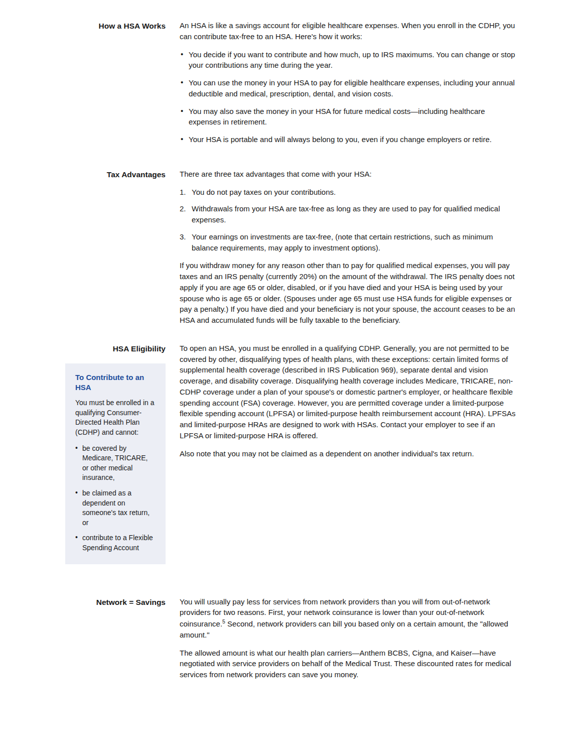How a HSA Works
An HSA is like a savings account for eligible healthcare expenses. When you enroll in the CDHP, you can contribute tax-free to an HSA. Here's how it works:
You decide if you want to contribute and how much, up to IRS maximums. You can change or stop your contributions any time during the year.
You can use the money in your HSA to pay for eligible healthcare expenses, including your annual deductible and medical, prescription, dental, and vision costs.
You may also save the money in your HSA for future medical costs—including healthcare expenses in retirement.
Your HSA is portable and will always belong to you, even if you change employers or retire.
Tax Advantages
There are three tax advantages that come with your HSA:
You do not pay taxes on your contributions.
Withdrawals from your HSA are tax-free as long as they are used to pay for qualified medical expenses.
Your earnings on investments are tax-free, (note that certain restrictions, such as minimum balance requirements, may apply to investment options).
If you withdraw money for any reason other than to pay for qualified medical expenses, you will pay taxes and an IRS penalty (currently 20%) on the amount of the withdrawal. The IRS penalty does not apply if you are age 65 or older, disabled, or if you have died and your HSA is being used by your spouse who is age 65 or older. (Spouses under age 65 must use HSA funds for eligible expenses or pay a penalty.) If you have died and your beneficiary is not your spouse, the account ceases to be an HSA and accumulated funds will be fully taxable to the beneficiary.
HSA Eligibility
To Contribute to an HSA
You must be enrolled in a qualifying Consumer-Directed Health Plan (CDHP) and cannot:
be covered by Medicare, TRICARE, or other medical insurance,
be claimed as a dependent on someone's tax return, or
contribute to a Flexible Spending Account
To open an HSA, you must be enrolled in a qualifying CDHP. Generally, you are not permitted to be covered by other, disqualifying types of health plans, with these exceptions: certain limited forms of supplemental health coverage (described in IRS Publication 969), separate dental and vision coverage, and disability coverage. Disqualifying health coverage includes Medicare, TRICARE, non-CDHP coverage under a plan of your spouse's or domestic partner's employer, or healthcare flexible spending account (FSA) coverage. However, you are permitted coverage under a limited-purpose flexible spending account (LPFSA) or limited-purpose health reimbursement account (HRA). LPFSAs and limited-purpose HRAs are designed to work with HSAs. Contact your employer to see if an LPFSA or limited-purpose HRA is offered.
Also note that you may not be claimed as a dependent on another individual's tax return.
Network = Savings
You will usually pay less for services from network providers than you will from out-of-network providers for two reasons. First, your network coinsurance is lower than your out-of-network coinsurance.5 Second, network providers can bill you based only on a certain amount, the "allowed amount."
The allowed amount is what our health plan carriers—Anthem BCBS, Cigna, and Kaiser—have negotiated with service providers on behalf of the Medical Trust. These discounted rates for medical services from network providers can save you money.